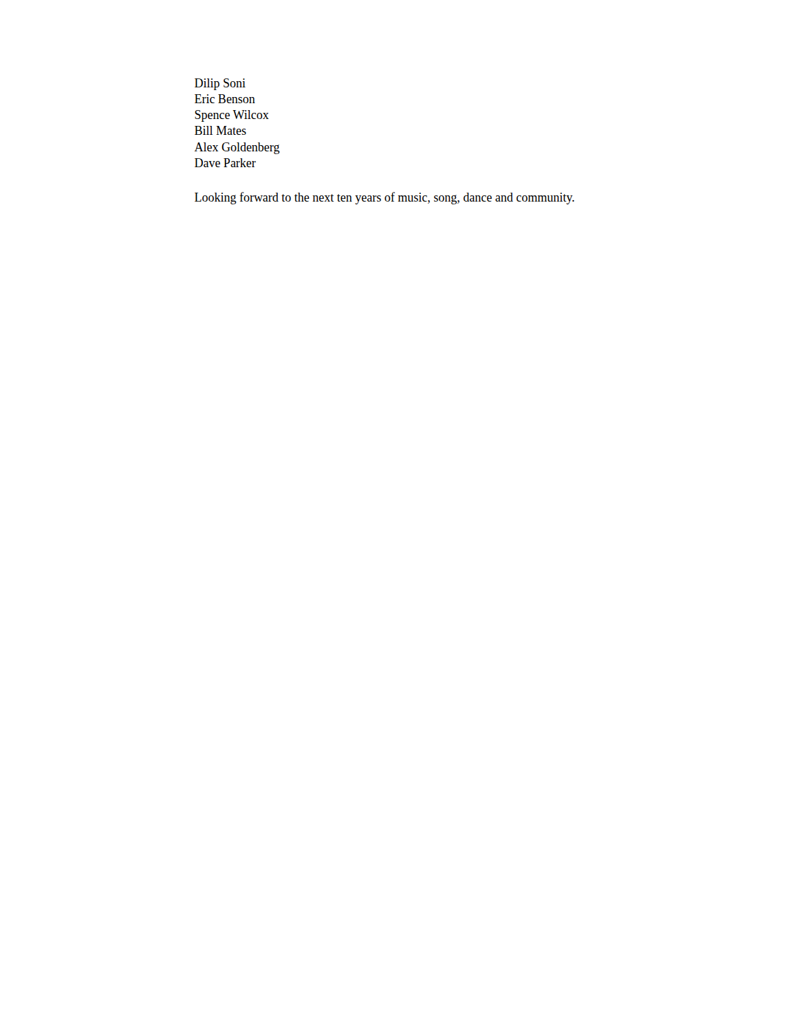Dilip Soni
Eric Benson
Spence Wilcox
Bill Mates
Alex Goldenberg
Dave Parker
Looking forward to the next ten years of music, song, dance and community.